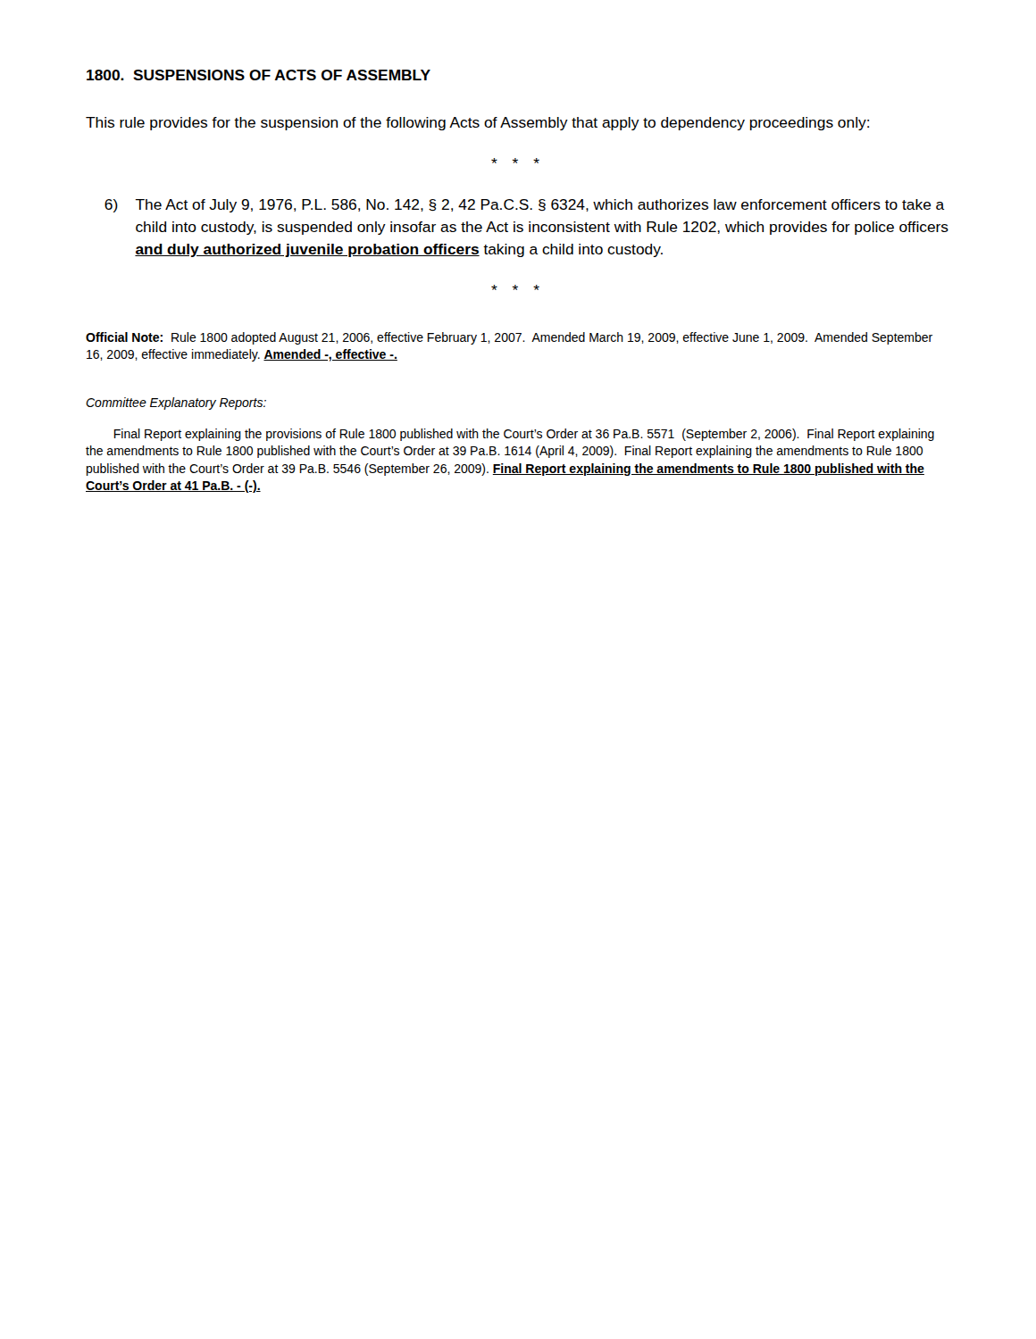1800. SUSPENSIONS OF ACTS OF ASSEMBLY
This rule provides for the suspension of the following Acts of Assembly that apply to dependency proceedings only:
* * *
6) The Act of July 9, 1976, P.L. 586, No. 142, § 2, 42 Pa.C.S. § 6324, which authorizes law enforcement officers to take a child into custody, is suspended only insofar as the Act is inconsistent with Rule 1202, which provides for police officers and duly authorized juvenile probation officers taking a child into custody.
* * *
Official Note: Rule 1800 adopted August 21, 2006, effective February 1, 2007. Amended March 19, 2009, effective June 1, 2009. Amended September 16, 2009, effective immediately. Amended -, effective -.
Committee Explanatory Reports:
Final Report explaining the provisions of Rule 1800 published with the Court’s Order at 36 Pa.B. 5571 (September 2, 2006). Final Report explaining the amendments to Rule 1800 published with the Court’s Order at 39 Pa.B. 1614 (April 4, 2009). Final Report explaining the amendments to Rule 1800 published with the Court’s Order at 39 Pa.B. 5546 (September 26, 2009). Final Report explaining the amendments to Rule 1800 published with the Court’s Order at 41 Pa.B. - (-).